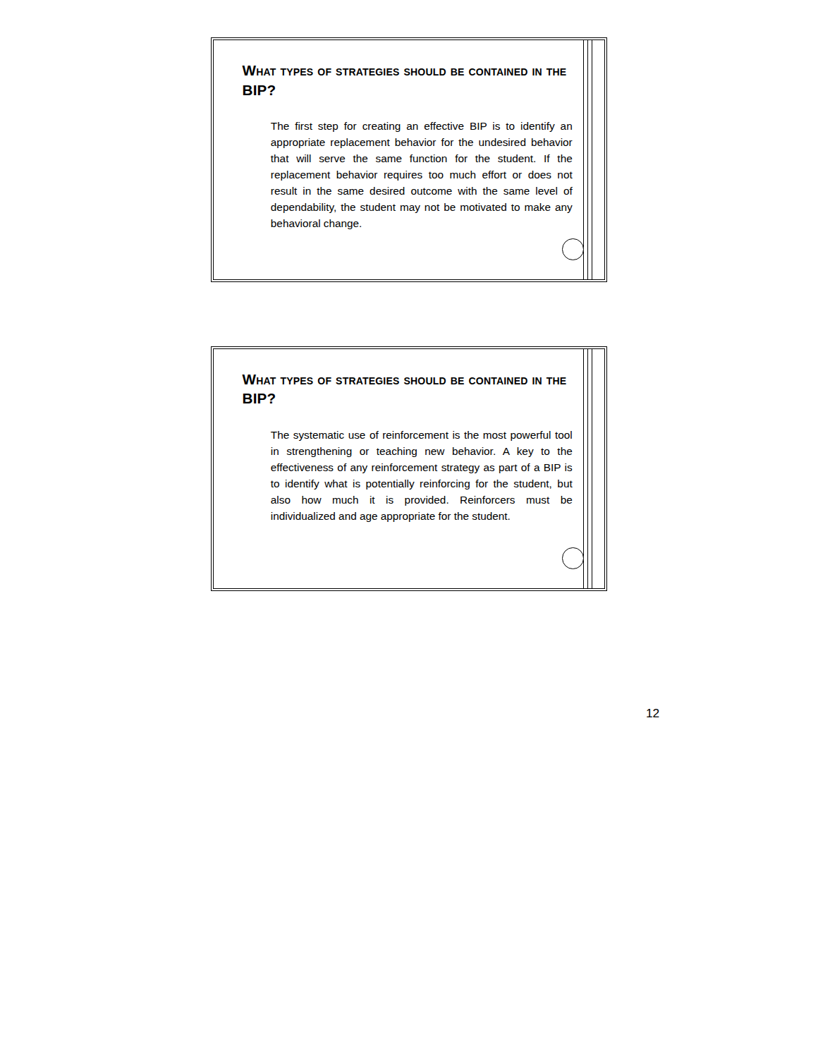What types of strategies should be contained in the BIP?
The first step for creating an effective BIP is to identify an appropriate replacement behavior for the undesired behavior that will serve the same function for the student. If the replacement behavior requires too much effort or does not result in the same desired outcome with the same level of dependability, the student may not be motivated to make any behavioral change.
What types of strategies should be contained in the BIP?
The systematic use of reinforcement is the most powerful tool in strengthening or teaching new behavior. A key to the effectiveness of any reinforcement strategy as part of a BIP is to identify what is potentially reinforcing for the student, but also how much it is provided. Reinforcers must be individualized and age appropriate for the student.
12